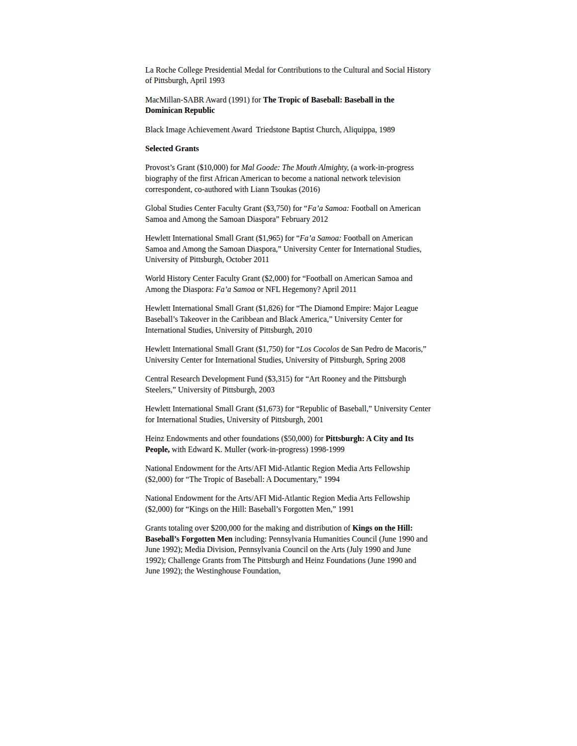La Roche College Presidential Medal for Contributions to the Cultural and Social History of Pittsburgh, April 1993
MacMillan-SABR Award (1991) for The Tropic of Baseball: Baseball in the Dominican Republic
Black Image Achievement Award Triedstone Baptist Church, Aliquippa, 1989
Selected Grants
Provost’s Grant ($10,000) for Mal Goode: The Mouth Almighty, (a work-in-progress biography of the first African American to become a national network television correspondent, co-authored with Liann Tsoukas (2016)
Global Studies Center Faculty Grant ($3,750) for “Fa’a Samoa: Football on American Samoa and Among the Samoan Diaspora” February 2012
Hewlett International Small Grant ($1,965) for “Fa’a Samoa: Football on American Samoa and Among the Samoan Diaspora,” University Center for International Studies, University of Pittsburgh, October 2011
World History Center Faculty Grant ($2,000) for “Football on American Samoa and Among the Diaspora: Fa’a Samoa or NFL Hegemony? April 2011
Hewlett International Small Grant ($1,826) for “The Diamond Empire: Major League Baseball’s Takeover in the Caribbean and Black America,” University Center for International Studies, University of Pittsburgh, 2010
Hewlett International Small Grant ($1,750) for “Los Cocolos de San Pedro de Macoris,” University Center for International Studies, University of Pittsburgh, Spring 2008
Central Research Development Fund ($3,315) for “Art Rooney and the Pittsburgh Steelers,” University of Pittsburgh, 2003
Hewlett International Small Grant ($1,673) for “Republic of Baseball,” University Center for International Studies, University of Pittsburgh, 2001
Heinz Endowments and other foundations ($50,000) for Pittsburgh: A City and Its People, with Edward K. Muller (work-in-progress) 1998-1999
National Endowment for the Arts/AFI Mid-Atlantic Region Media Arts Fellowship ($2,000) for “The Tropic of Baseball: A Documentary,” 1994
National Endowment for the Arts/AFI Mid-Atlantic Region Media Arts Fellowship ($2,000) for “Kings on the Hill: Baseball’s Forgotten Men,” 1991
Grants totaling over $200,000 for the making and distribution of Kings on the Hill: Baseball’s Forgotten Men including: Pennsylvania Humanities Council (June 1990 and June 1992); Media Division, Pennsylvania Council on the Arts (July 1990 and June 1992); Challenge Grants from The Pittsburgh and Heinz Foundations (June 1990 and June 1992); the Westinghouse Foundation,